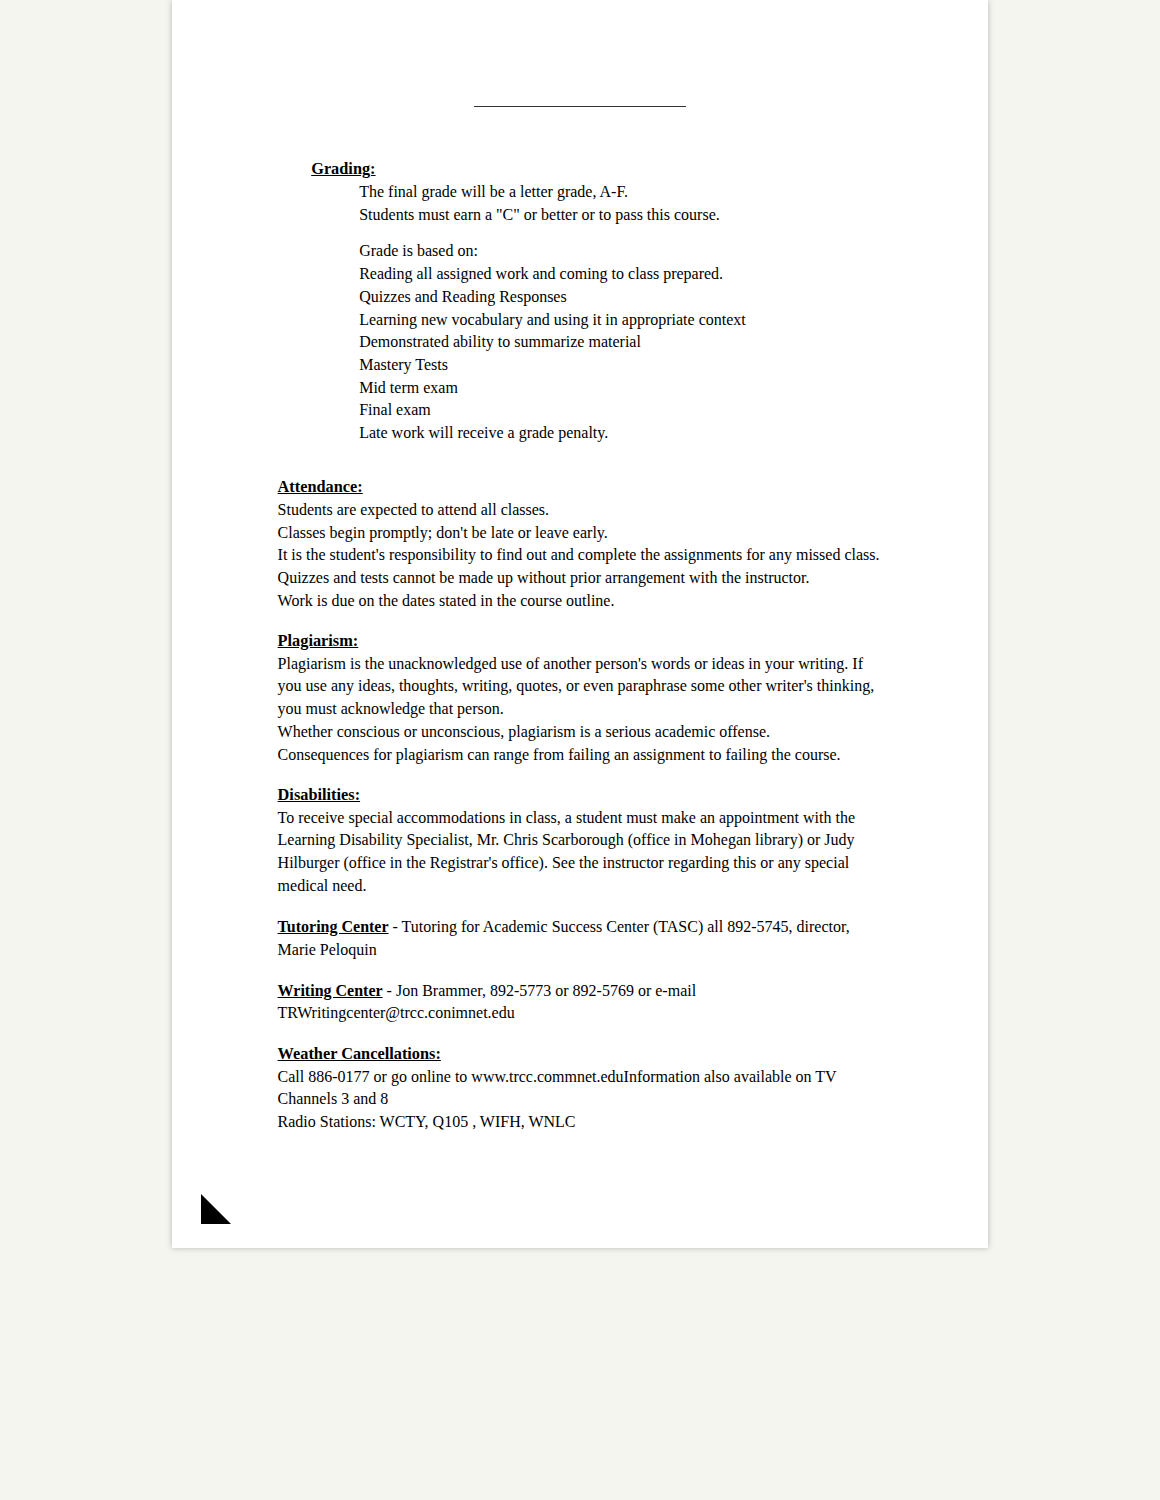Grading:
The final grade will be a letter grade, A-F.
Students must earn a "C" or better or to pass this course.
Grade is based on:
Reading all assigned work and coming to class prepared.
Quizzes and Reading Responses
Learning new vocabulary and using it in appropriate context
Demonstrated ability to summarize material
Mastery Tests
Mid term exam
Final exam
Late work will receive a grade penalty.
Attendance:
Students are expected to attend all classes.
Classes begin promptly; don't be late or leave early.
It is the student's responsibility to find out and complete the assignments for any missed class.
Quizzes and tests cannot be made up without prior arrangement with the instructor.
Work is due on the dates stated in the course outline.
Plagiarism:
Plagiarism is the unacknowledged use of another person's words or ideas in your writing. If you use any ideas, thoughts, writing, quotes, or even paraphrase some other writer's thinking, you must acknowledge that person.
Whether conscious or unconscious, plagiarism is a serious academic offense.
Consequences for plagiarism can range from failing an assignment to failing the course.
Disabilities:
To receive special accommodations in class, a student must make an appointment with the Learning Disability Specialist, Mr. Chris Scarborough (office in Mohegan library) or Judy Hilburger (office in the Registrar's office). See the instructor regarding this or any special medical need.
Tutoring Center - Tutoring for Academic Success Center (TASC) all 892-5745, director, Marie Peloquin
Writing Center - Jon Brammer, 892-5773 or 892-5769 or e-mail TRWritingcenter@trcc.conimnet.edu
Weather Cancellations:
Call 886-0177 or go online to www.trcc.commnet.eduInformation also available on TV Channels 3 and 8
Radio Stations: WCTY, Q105 , WIFH, WNLC